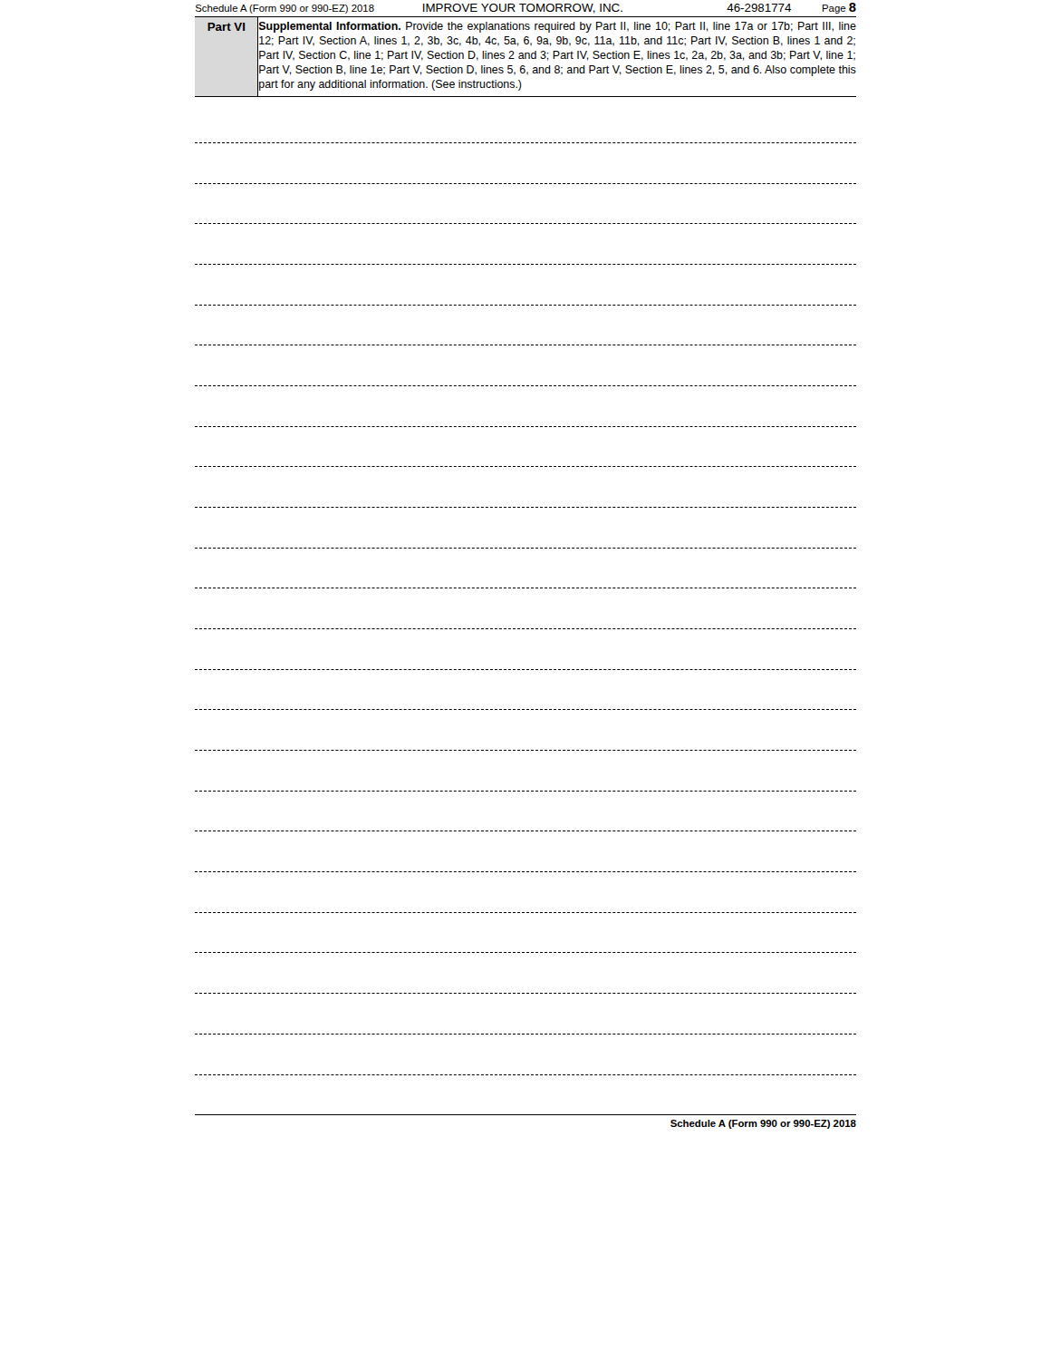Schedule A (Form 990 or 990-EZ) 2018 IMPROVE YOUR TOMORROW, INC. 46-2981774 Page 8
| Part VI | Supplemental Information. Provide the explanations required by Part II, line 10; Part II, line 17a or 17b; Part III, line 12; Part IV, Section A, lines 1, 2, 3b, 3c, 4b, 4c, 5a, 6, 9a, 9b, 9c, 11a, 11b, and 11c; Part IV, Section B, lines 1 and 2; Part IV, Section C, line 1; Part IV, Section D, lines 2 and 3; Part IV, Section E, lines 1c, 2a, 2b, 3a, and 3b; Part V, line 1; Part V, Section B, line 1e; Part V, Section D, lines 5, 6, and 8; and Part V, Section E, lines 2, 5, and 6. Also complete this part for any additional information. (See instructions.) |
Schedule A (Form 990 or 990-EZ) 2018